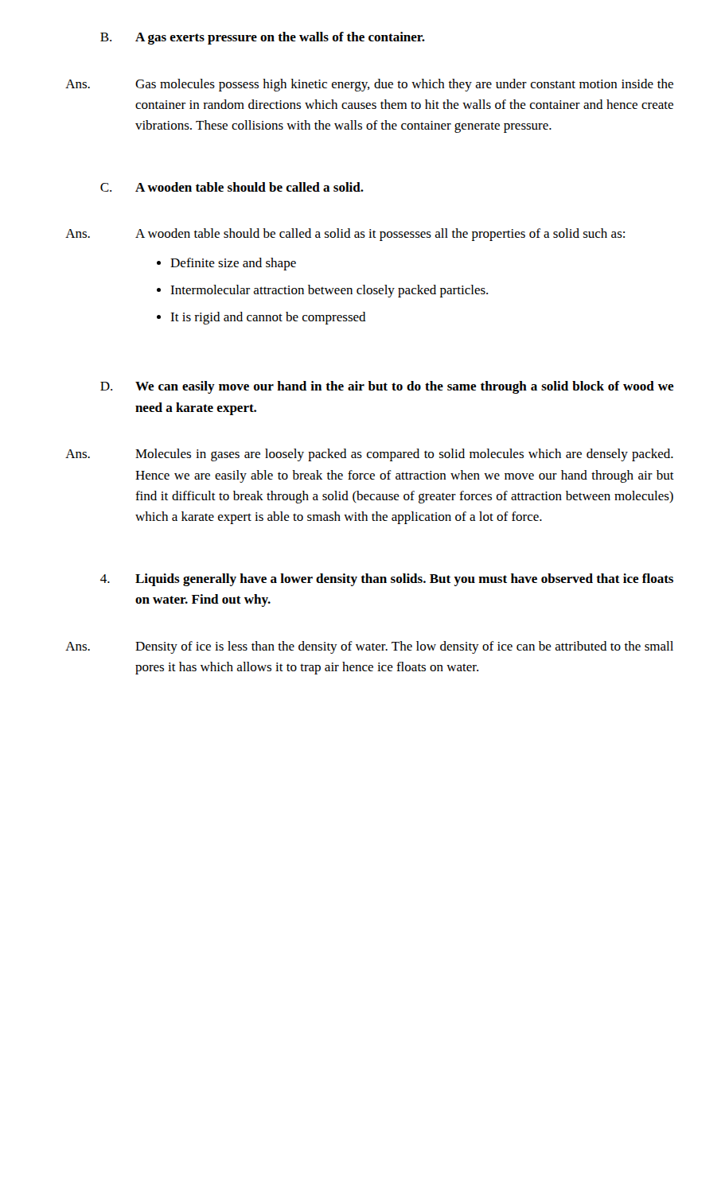B.
A gas exerts pressure on the walls of the container.
Ans.
Gas molecules possess high kinetic energy, due to which they are under constant motion inside the container in random directions which causes them to hit the walls of the container and hence create vibrations. These collisions with the walls of the container generate pressure.
C.
A wooden table should be called a solid.
Ans.
A wooden table should be called a solid as it possesses all the properties of a solid such as:
Definite size and shape
Intermolecular attraction between closely packed particles.
It is rigid and cannot be compressed
D.
We can easily move our hand in the air but to do the same through a solid block of wood we need a karate expert.
Ans.
Molecules in gases are loosely packed as compared to solid molecules which are densely packed. Hence we are easily able to break the force of attraction when we move our hand through air but find it difficult to break through a solid (because of greater forces of attraction between molecules) which a karate expert is able to smash with the application of a lot of force.
4.
Liquids generally have a lower density than solids. But you must have observed that ice floats on water. Find out why.
Ans.
Density of ice is less than the density of water. The low density of ice can be attributed to the small pores it has which allows it to trap air hence ice floats on water.